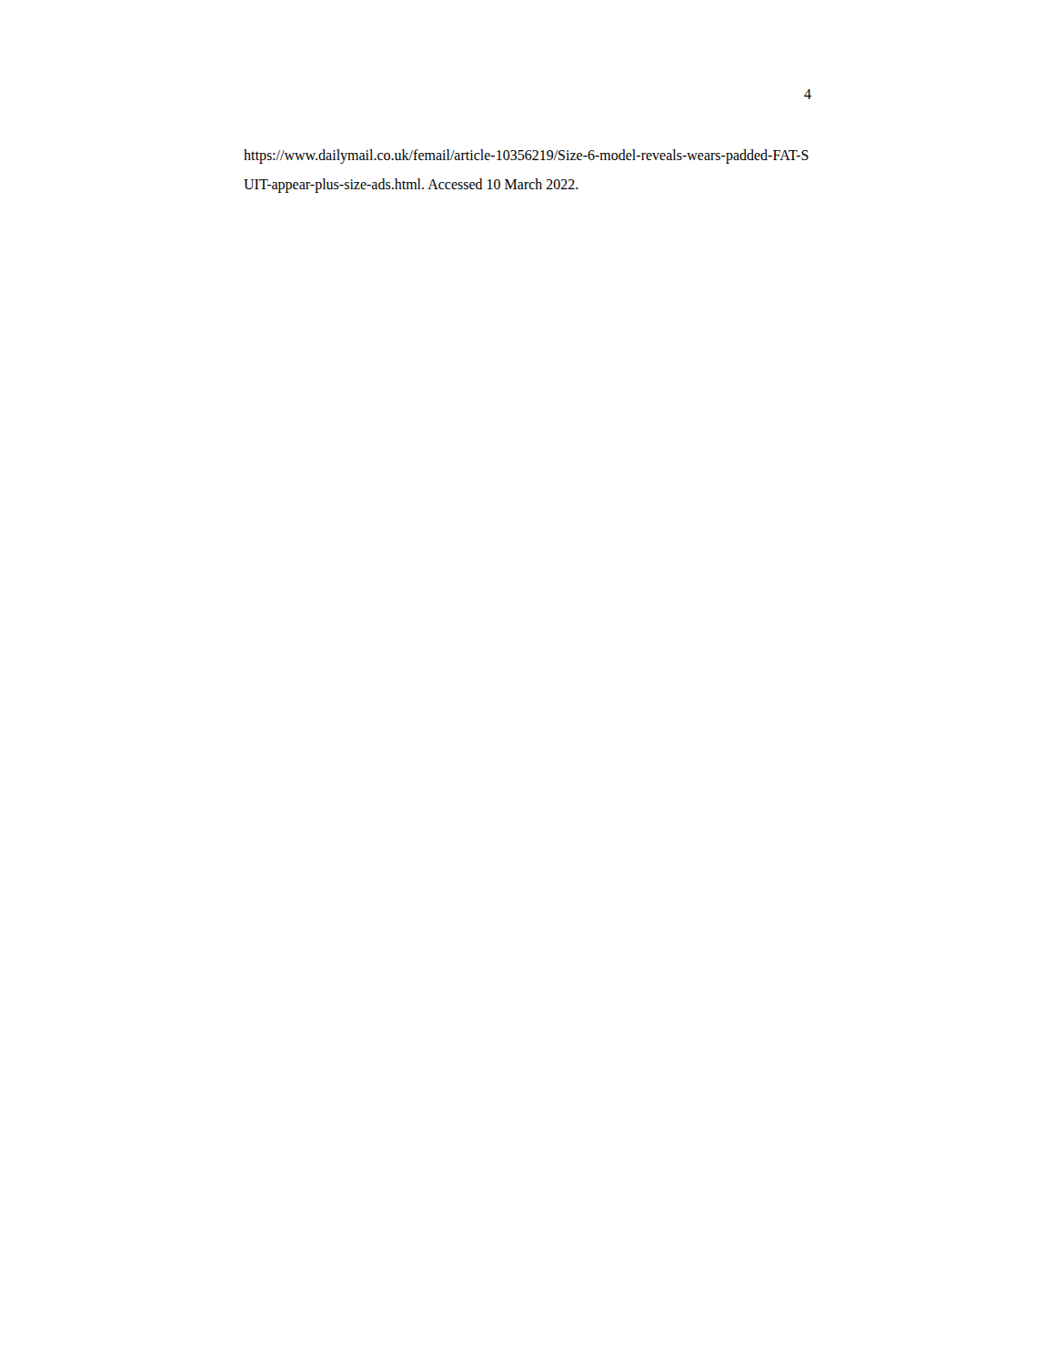4
https://www.dailymail.co.uk/femail/article-10356219/Size-6-model-reveals-wears-padded-FAT-SUIT-appear-plus-size-ads.html. Accessed 10 March 2022.